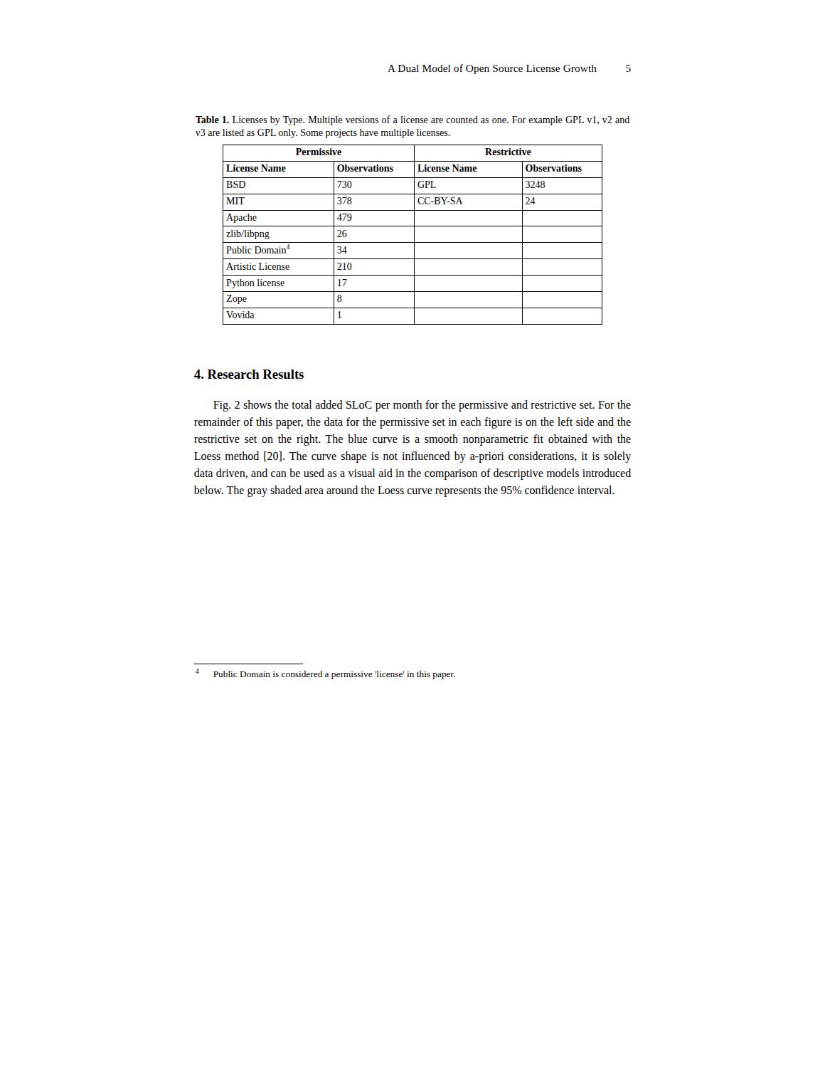A Dual Model of Open Source License Growth 5
Table 1. Licenses by Type. Multiple versions of a license are counted as one. For example GPL v1, v2 and v3 are listed as GPL only. Some projects have multiple licenses.
| Permissive | Restrictive |
| --- | --- |
| License Name | Observations | License Name | Observations |
| BSD | 730 | GPL | 3248 |
| MIT | 378 | CC-BY-SA | 24 |
| Apache | 479 | | |
| zlib/libpng | 26 | | |
| Public Domain 4 | 34 | | |
| Artistic License | 210 | | |
| Python license | 17 | | |
| Zope | 8 | | |
| Vovida | 1 | | |
4. Research Results
Fig. 2 shows the total added SLoC per month for the permissive and restrictive set. For the remainder of this paper, the data for the permissive set in each figure is on the left side and the restrictive set on the right. The blue curve is a smooth nonparametric fit obtained with the Loess method [20]. The curve shape is not influenced by a-priori considerations, it is solely data driven, and can be used as a visual aid in the comparison of descriptive models introduced below. The gray shaded area around the Loess curve represents the 95% confidence interval.
4 Public Domain is considered a permissive 'license' in this paper.